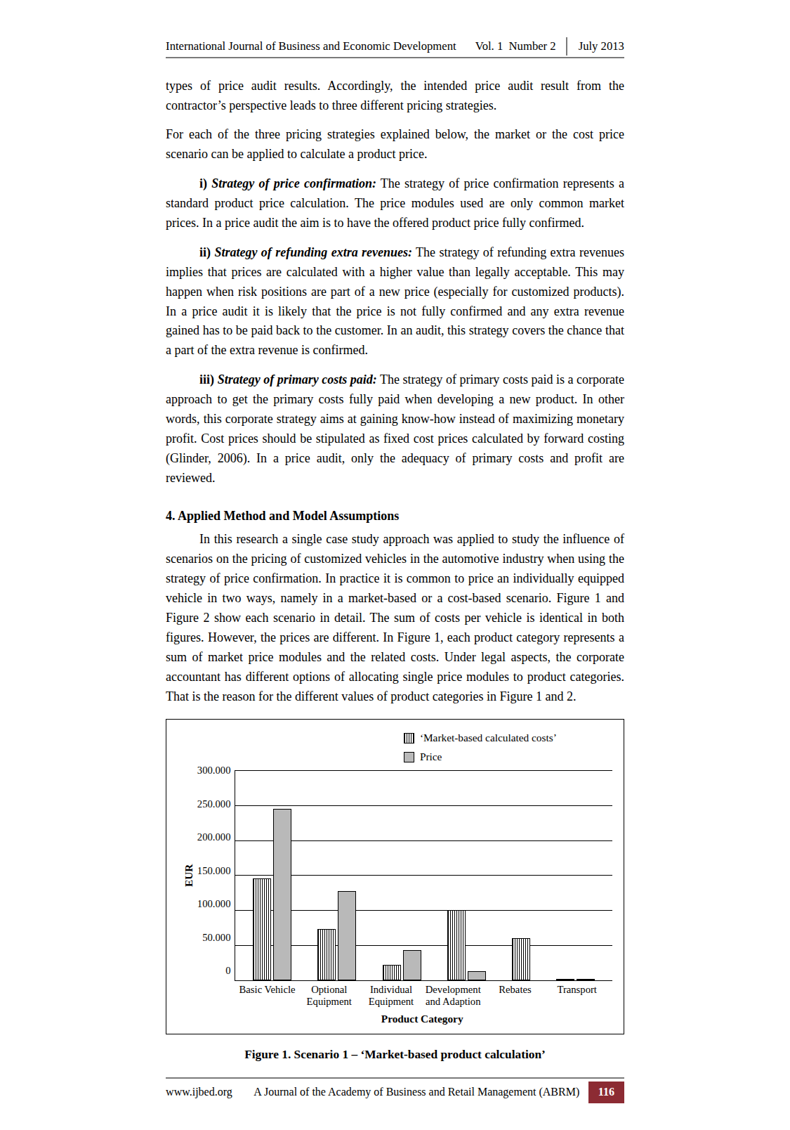International Journal of Business and Economic Development
Vol. 1 Number 2
July 2013
types of price audit results. Accordingly, the intended price audit result from the contractor’s perspective leads to three different pricing strategies.
For each of the three pricing strategies explained below, the market or the cost price scenario can be applied to calculate a product price.
i) Strategy of price confirmation: The strategy of price confirmation represents a standard product price calculation. The price modules used are only common market prices. In a price audit the aim is to have the offered product price fully confirmed.
ii) Strategy of refunding extra revenues: The strategy of refunding extra revenues implies that prices are calculated with a higher value than legally acceptable. This may happen when risk positions are part of a new price (especially for customized products). In a price audit it is likely that the price is not fully confirmed and any extra revenue gained has to be paid back to the customer. In an audit, this strategy covers the chance that a part of the extra revenue is confirmed.
iii) Strategy of primary costs paid: The strategy of primary costs paid is a corporate approach to get the primary costs fully paid when developing a new product. In other words, this corporate strategy aims at gaining know-how instead of maximizing monetary profit. Cost prices should be stipulated as fixed cost prices calculated by forward costing (Glinder, 2006). In a price audit, only the adequacy of primary costs and profit are reviewed.
4. Applied Method and Model Assumptions
In this research a single case study approach was applied to study the influence of scenarios on the pricing of customized vehicles in the automotive industry when using the strategy of price confirmation. In practice it is common to price an individually equipped vehicle in two ways, namely in a market-based or a cost-based scenario. Figure 1 and Figure 2 show each scenario in detail. The sum of costs per vehicle is identical in both figures. However, the prices are different. In Figure 1, each product category represents a sum of market price modules and the related costs. Under legal aspects, the corporate accountant has different options of allocating single price modules to product categories. That is the reason for the different values of product categories in Figure 1 and 2.
‘Market-based calculated costs’
Price
EUR
300.000 250.000 200.000 150.000 100.000 50.000 0
Basic Vehicle
Optional
Equipment
Individual
Equipment
Development
and Adaption
Rebates
Transport
Product Category
Figure 1. Scenario 1 – ‘Market-based product calculation’
www.ijbed.org
A Journal of the Academy of Business and Retail Management (ABRM)
116